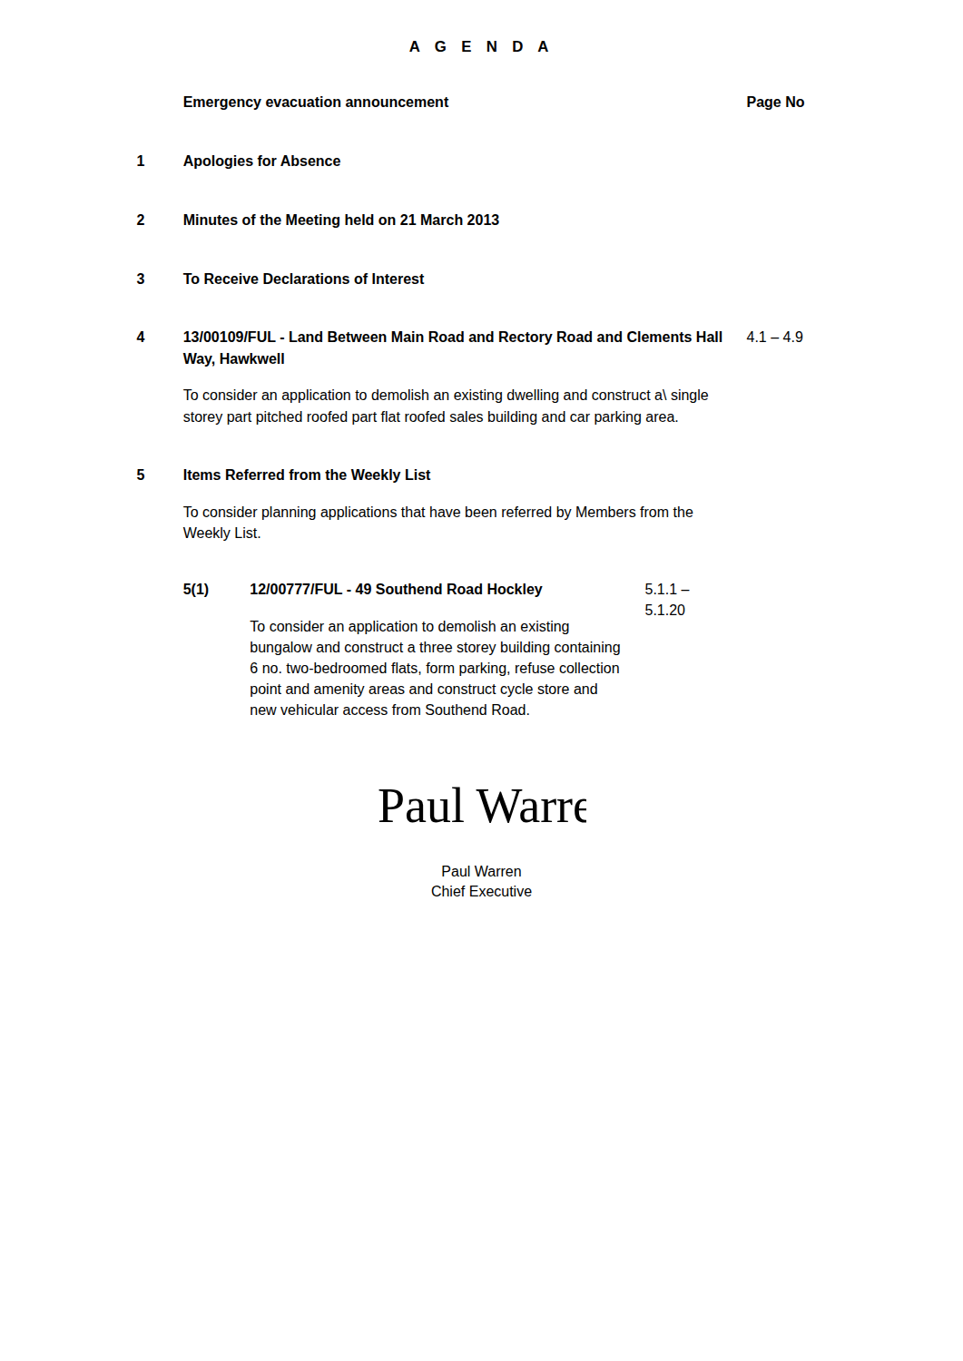A G E N D A
Emergency evacuation announcement
Page No
1
Apologies for Absence
2
Minutes of the Meeting held on 21 March 2013
3
To Receive Declarations of Interest
4
13/00109/FUL - Land Between Main Road and Rectory Road and Clements Hall Way, Hawkwell
To consider an application to demolish an existing dwelling and construct a\ single storey part pitched roofed part flat roofed sales building and car parking area.
4.1 – 4.9
5
Items Referred from the Weekly List
To consider planning applications that have been referred by Members from the Weekly List.
5(1)
12/00777/FUL - 49 Southend Road Hockley
To consider an application to demolish an existing bungalow and construct a three storey building containing 6 no. two-bedroomed flats, form parking, refuse collection point and amenity areas and construct cycle store and new vehicular access from Southend Road.
5.1.1 – 5.1.20
Paul Warren
Chief Executive